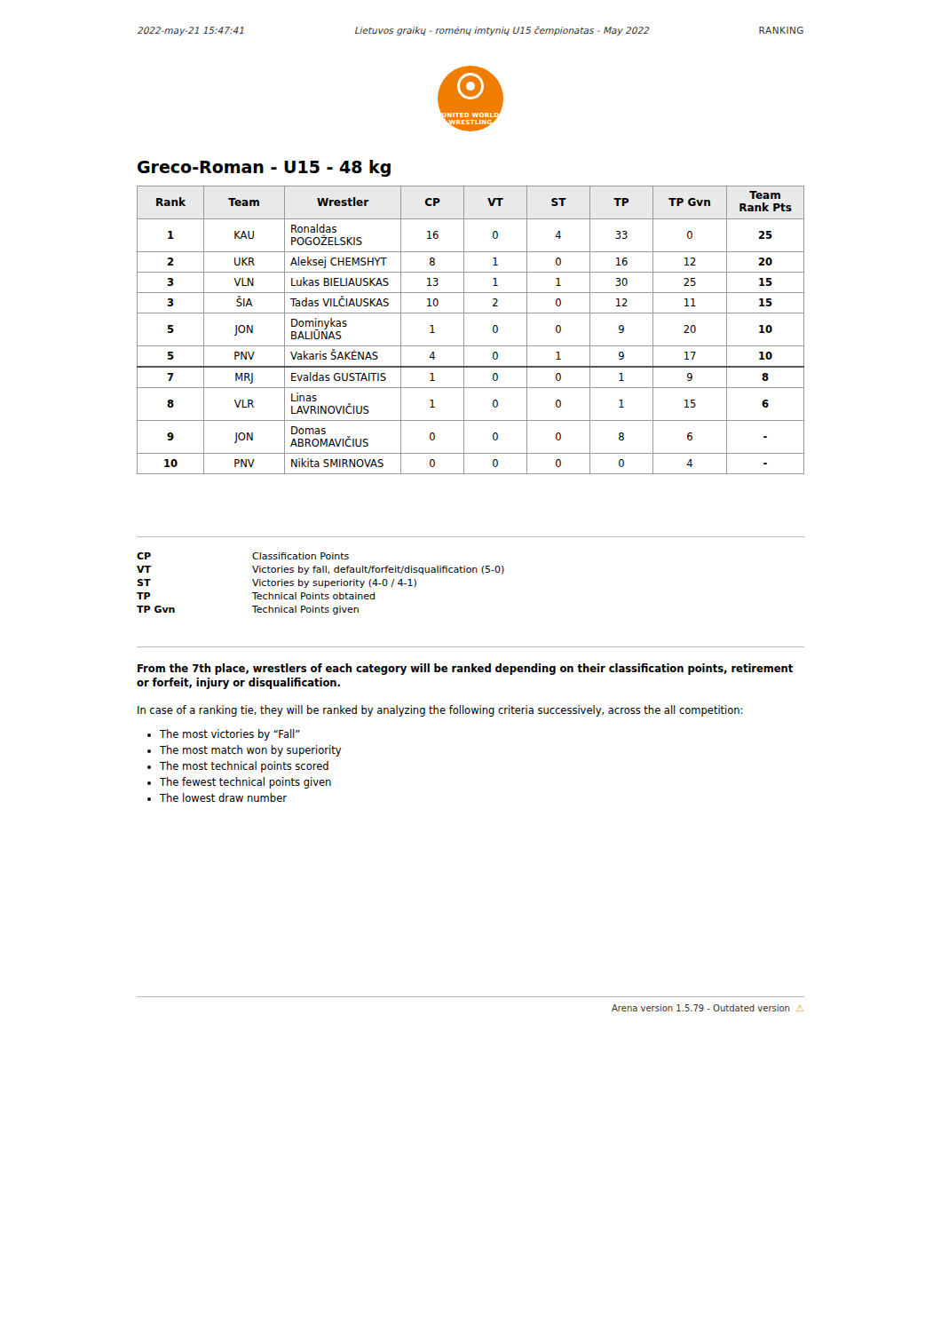2022-may-21 15:47:41
Lietuvos graikų - romėnų imtynių U15 čempionatas - May 2022
RANKING
UNITED WORLD
WRESTLING
Greco-Roman - U15 - 48 kg
| Rank | Team | Wrestler | CP | VT | ST | TP | TP Gvn | Team Rank Pts |
| --- | --- | --- | --- | --- | --- | --- | --- | --- |
| 1 | KAU | Ronaldas POGOŽELSKIS | 16 | 0 | 4 | 33 | 0 | 25 |
| 2 | UKR | Aleksej CHEMSHYT | 8 | 1 | 0 | 16 | 12 | 20 |
| 3 | VLN | Lukas BIELIAUSKAS | 13 | 1 | 1 | 30 | 25 | 15 |
| 3 | ŠIA | Tadas VILČIAUSKAS | 10 | 2 | 0 | 12 | 11 | 15 |
| 5 | JON | Dominykas BALIŪNAS | 1 | 0 | 0 | 9 | 20 | 10 |
| 5 | PNV | Vakaris ŠAKĖNAS | 4 | 0 | 1 | 9 | 17 | 10 |
| 7 | MRJ | Evaldas GUSTAITIS | 1 | 0 | 0 | 1 | 9 | 8 |
| 8 | VLR | Linas LAVRINOVIČIUS | 1 | 0 | 0 | 1 | 15 | 6 |
| 9 | JON | Domas ABROMAVIČIUS | 0 | 0 | 0 | 8 | 6 | - |
| 10 | PNV | Nikita SMIRNOVAS | 0 | 0 | 0 | 0 | 4 | - |
| CP | Classification Points |
| VT | Victories by fall, default/forfeit/disqualification (5-0) |
| ST | Victories by superiority (4-0 / 4-1) |
| TP | Technical Points obtained |
| TP Gvn | Technical Points given |
From the 7th place, wrestlers of each category will be ranked depending on their classification points, retirement or forfeit, injury or disqualification.
In case of a ranking tie, they will be ranked by analyzing the following criteria successively, across the all competition:
The most victories by “Fall”
The most match won by superiority
The most technical points scored
The fewest technical points given
The lowest draw number
Arena version 1.5.79 - Outdated version ⚠